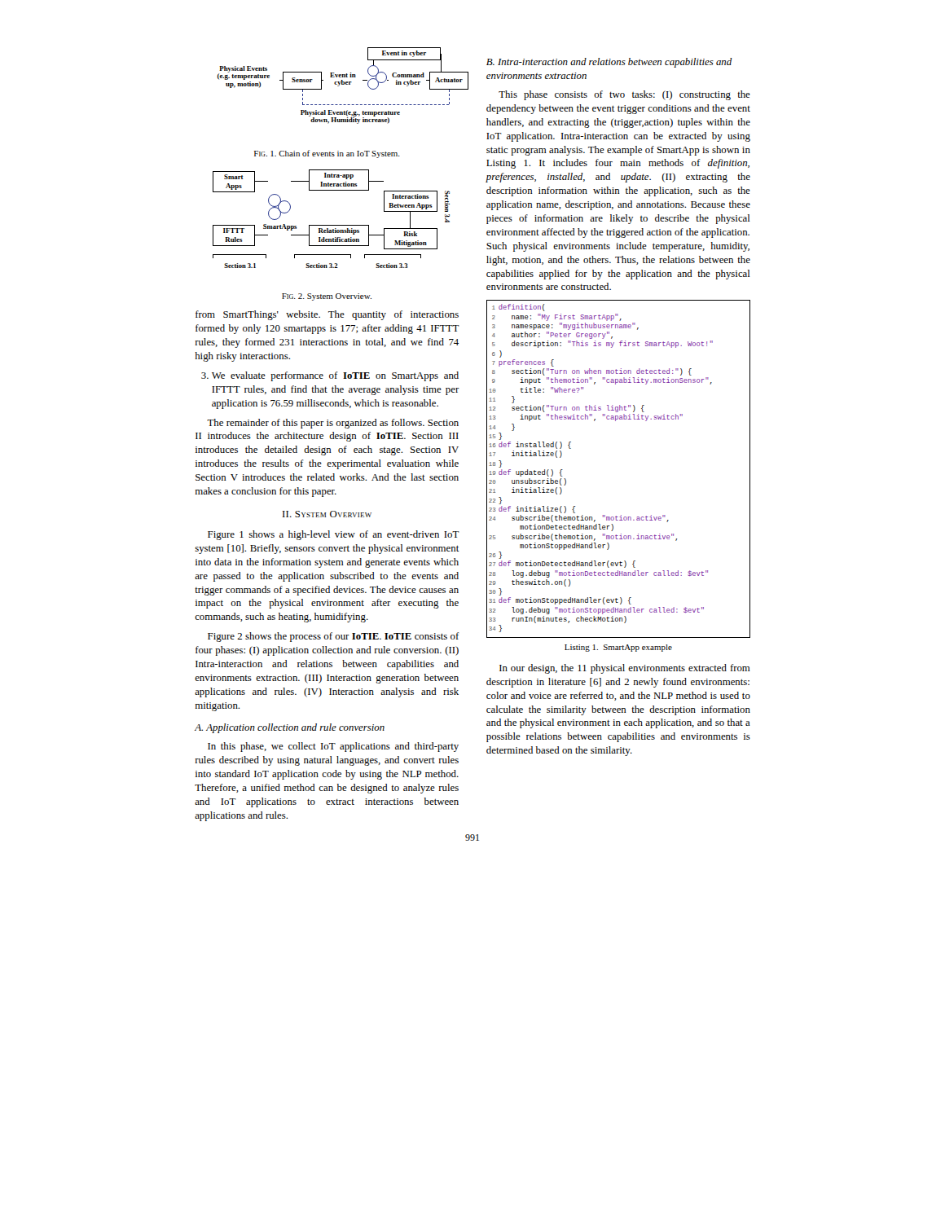Physical Events
(e.g. temperature
up, motion)
Sensor
Event in
cyber
Command
in cyber
Actuator
Event in cyber
Physical Event(e,g., temperature
down, Humidity increase)
Fig. 1. Chain of events in an IoT System.
Smart
Apps
IFTTT
Rules
SmartApps
Intra-app
Interactions
Relationships
Identification
Interactions
Between Apps
Risk
Mitigation
Section 3.1
Section 3.2
Section 3.3
Section 3.4
Fig. 2. System Overview.
from SmartThings' website. The quantity of interactions formed by only 120 smartapps is 177; after adding 41 IFTTT rules, they formed 231 interactions in total, and we find 74 high risky interactions.
We evaluate performance of IoTIE on SmartApps and IFTTT rules, and find that the average analysis time per application is 76.59 milliseconds, which is reasonable.
The remainder of this paper is organized as follows. Section II introduces the architecture design of IoTIE. Section III introduces the detailed design of each stage. Section IV introduces the results of the experimental evaluation while Section V introduces the related works. And the last section makes a conclusion for this paper.
II. System Overview
Figure 1 shows a high-level view of an event-driven IoT system [10]. Briefly, sensors convert the physical environment into data in the information system and generate events which are passed to the application subscribed to the events and trigger commands of a specified devices. The device causes an impact on the physical environment after executing the commands, such as heating, humidifying.
Figure 2 shows the process of our IoTIE. IoTIE consists of four phases: (I) application collection and rule conversion. (II) Intra-interaction and relations between capabilities and environments extraction. (III) Interaction generation between applications and rules. (IV) Interaction analysis and risk mitigation.
A. Application collection and rule conversion
In this phase, we collect IoT applications and third-party rules described by using natural languages, and convert rules into standard IoT application code by using the NLP method. Therefore, a unified method can be designed to analyze rules and IoT applications to extract interactions between applications and rules.
B. Intra-interaction and relations between capabilities and environments extraction
This phase consists of two tasks: (I) constructing the dependency between the event trigger conditions and the event handlers, and extracting the (trigger,action) tuples within the IoT application. Intra-interaction can be extracted by using static program analysis. The example of SmartApp is shown in Listing 1. It includes four main methods of definition, preferences, installed, and update. (II) extracting the description information within the application, such as the application name, description, and annotations. Because these pieces of information are likely to describe the physical environment affected by the triggered action of the application. Such physical environments include temperature, humidity, light, motion, and the others. Thus, the relations between the capabilities applied for by the application and the physical environments are constructed.
1 definition(
2   name: "My First SmartApp",
3   namespace: "mygithubusername",
4   author: "Peter Gregory",
5   description: "This is my first SmartApp. Woot!"
6)
7 preferences {
8   section("Turn on when motion detected:") {
9     input "themotion", "capability.motionSensor",
10     title: "Where?"
11   }
12   section("Turn on this light") {
13     input "theswitch", "capability.switch"
14   }
15}
16 def installed() {
17   initialize()
18}
19 def updated() {
20   unsubscribe()
21   initialize()
22}
23 def initialize() {
24   subscribe(themotion, "motion.active",
      motionDetectedHandler)
25   subscribe(themotion, "motion.inactive",
      motionStoppedHandler)
26}
27 def motionDetectedHandler(evt) {
28   log.debug "motionDetectedHandler called: $evt"
29   theswitch.on()
30}
31 def motionStoppedHandler(evt) {
32   log.debug "motionStoppedHandler called: $evt"
33   runIn(minutes, checkMotion)
34}
Listing 1. SmartApp example
In our design, the 11 physical environments extracted from description in literature [6] and 2 newly found environments: color and voice are referred to, and the NLP method is used to calculate the similarity between the description information and the physical environment in each application, and so that a possible relations between capabilities and environments is determined based on the similarity.
991